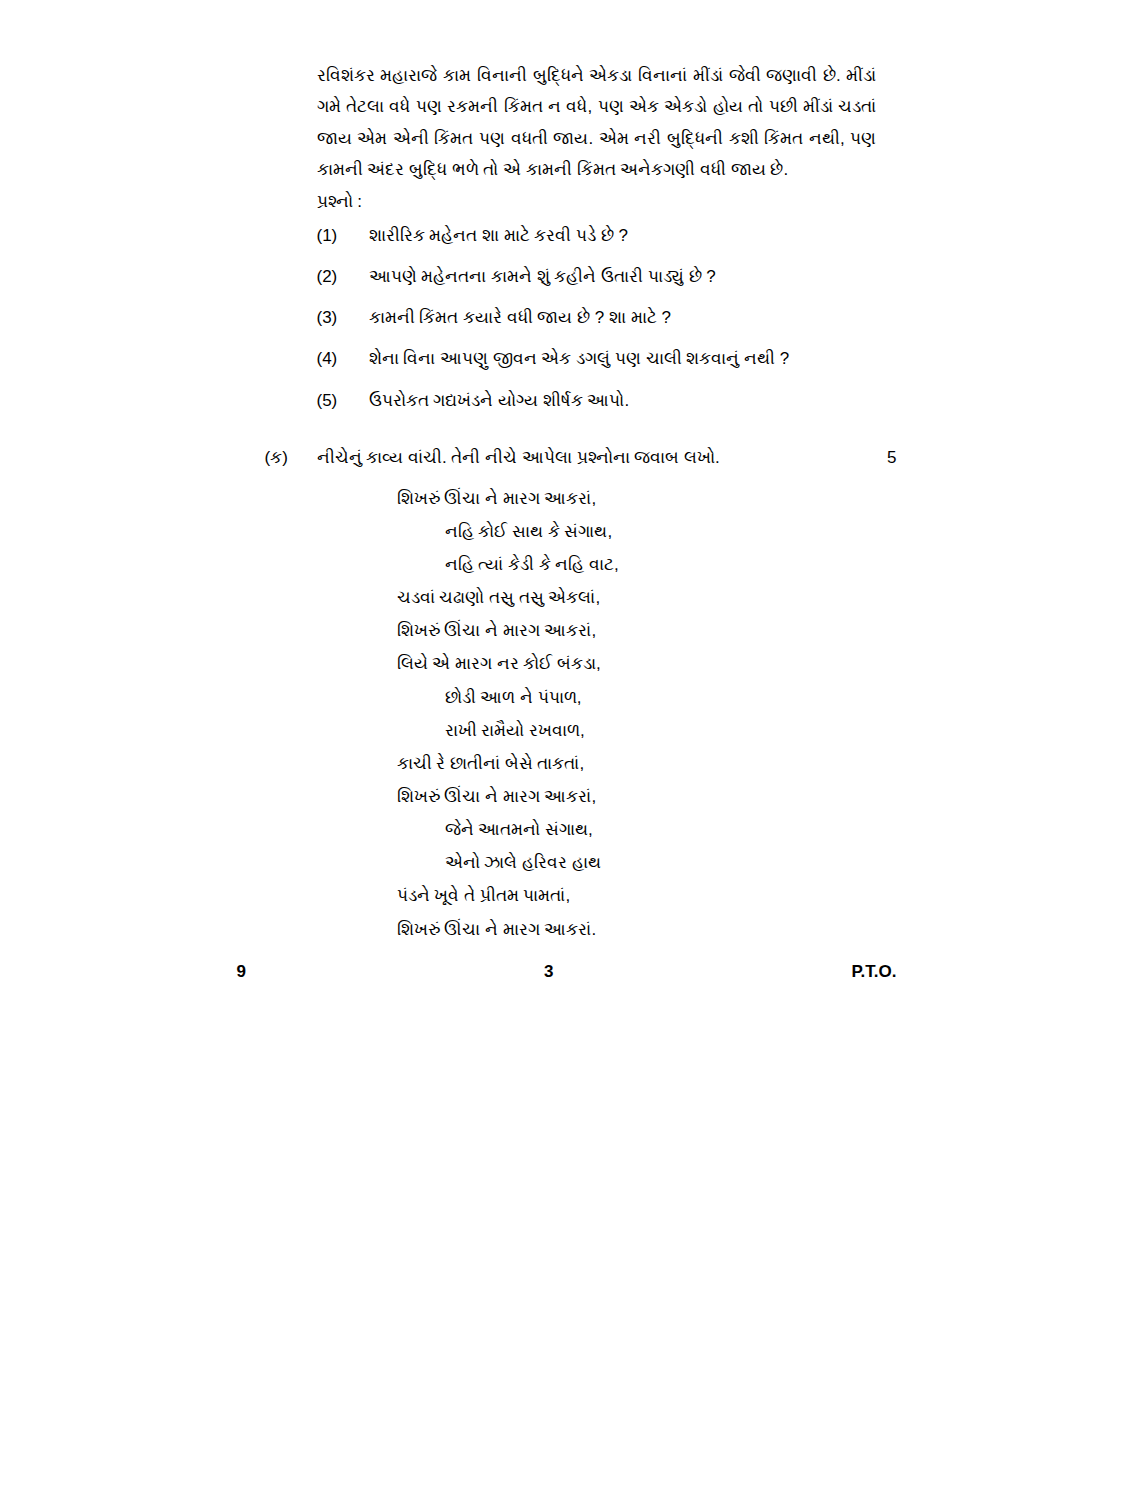રવિશંકર મહારાજે કામ વિનાની બુદ્ધિને એકડા વિનાનાં મીંડાં જેવી જણાવી છે. મીંડાં ગમે તેટલા વધે પણ રકમની કિંમત ન વધે, પણ એક એકડો હોય તો પછી મીંડાં ચડતાં જાય એમ એની કિંમત પણ વધતી જાય. એમ નરી બુદ્ધિની કશી કિંમત નથી, પણ કામની અંદર બુદ્ધિ ભળે તો એ કામની કિંમત અનેકગણી વધી જાય છે.
પ્રશ્નો :
(1) શારીરિક મહેનત શા માટે કરવી પડે છે ?
(2) આપણે મહેનતના કામને શું કહીને ઉતારી પાડ્યું છે ?
(3) કામની કિંમત કયારે વધી જાય છે ? શા માટે ?
(4) શેના વિના આપણુ જીવન એક ડગલું પણ ચાલી શકવાનું નથી ?
(5) ઉપરોકત ગદ્યખંડને યોગ્ય શીર્ષક આપો.
(ક) નીચેનું કાવ્ય વાંચી. તેની નીચે આપેલા પ્રશ્નોના જવાબ લખો. 5
શિખરું ઊંચા ને મારગ આકરાં,
નહિ કોઈ સાથ કે સંગાથ,
નહિ ત્યાં કેડી કે નહિ વાટ,
ચડવાં ચઢાણો તસુ તસુ એકલાં,
શિખરું ઊંચા ને મારગ આકરાં,
લિયે એ મારગ નર કોઈ બંકડા,
છોડી આળ ને પંપાળ,
રાખી રામૈયો રખવાળ,
કાચી રે છાતીનાં બેસે તાકતાં,
શિખરું ઊંચા ને મારગ આકરાં,
જેને આતમનો સંગાથ,
એનો ઝાલે હરિવર હાથ
પંડને ખૂવે તે પ્રીતમ પામતાં,
શિખરું ઊંચા ને મારગ આકરાં.
9 P.T.O.
3